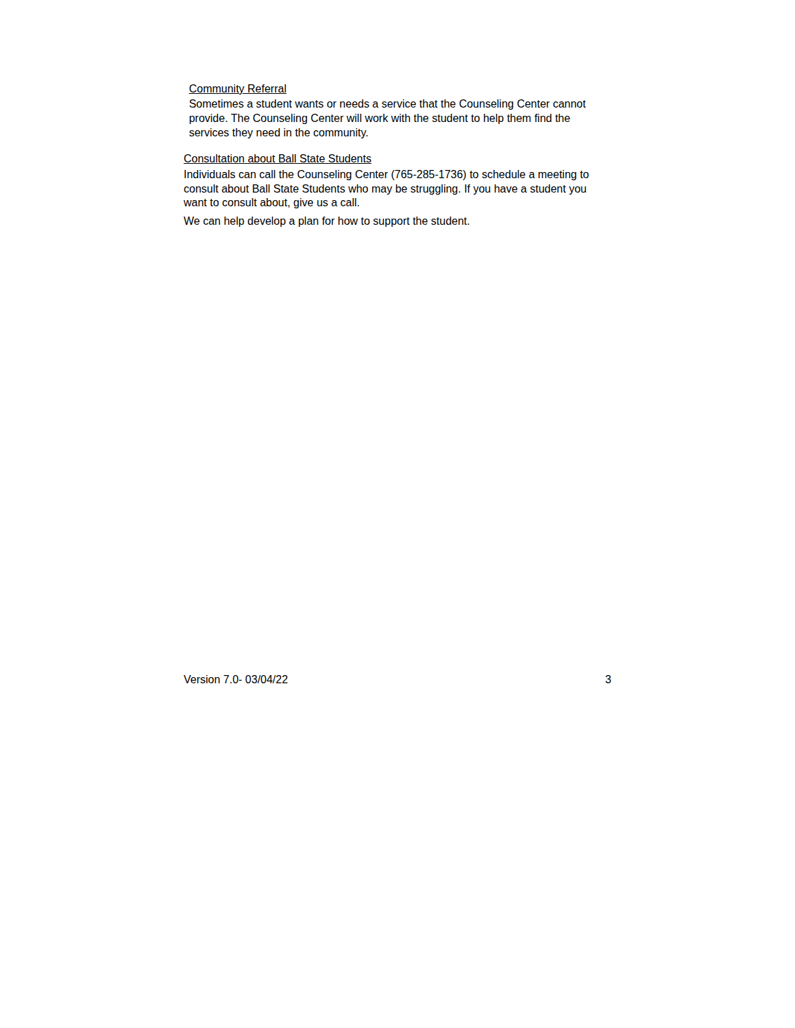Community Referral
Sometimes a student wants or needs a service that the Counseling Center cannot provide. The Counseling Center will work with the student to help them find the services they need in the community.
Consultation about Ball State Students
Individuals can call the Counseling Center (765-285-1736) to schedule a meeting to consult about Ball State Students who may be struggling. If you have a student you want to consult about, give us a call.
We can help develop a plan for how to support the student.
Version 7.0- 03/04/22 3